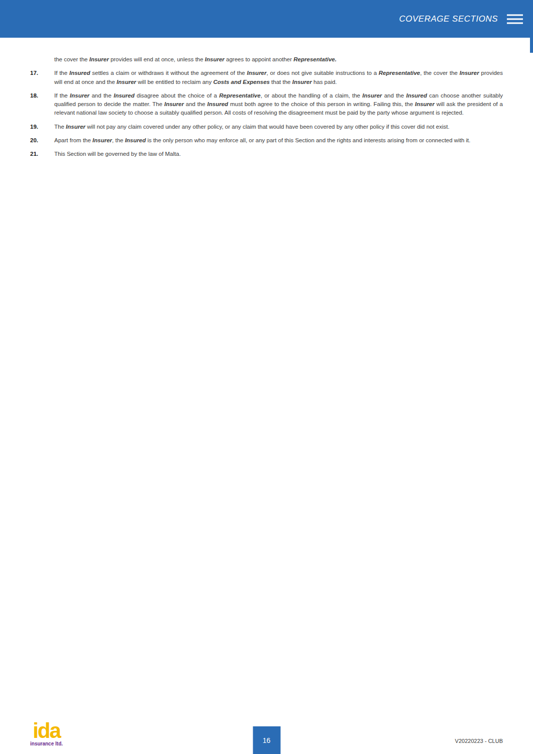COVERAGE SECTIONS
the cover the Insurer provides will end at once, unless the Insurer agrees to appoint another Representative.
17.
If the Insured settles a claim or withdraws it without the agreement of the Insurer, or does not give suitable instructions to a Representative, the cover the Insurer provides will end at once and the Insurer will be entitled to reclaim any Costs and Expenses that the Insurer has paid.
18.
If the Insurer and the Insured disagree about the choice of a Representative, or about the handling of a claim, the Insurer and the Insured can choose another suitably qualified person to decide the matter. The Insurer and the Insured must both agree to the choice of this person in writing. Failing this, the Insurer will ask the president of a relevant national law society to choose a suitably qualified person. All costs of resolving the disagreement must be paid by the party whose argument is rejected.
19.
The Insurer will not pay any claim covered under any other policy, or any claim that would have been covered by any other policy if this cover did not exist.
20.
Apart from the Insurer, the Insured is the only person who may enforce all, or any part of this Section and the rights and interests arising from or connected with it.
21.
This Section will be governed by the law of Malta.
ida
insurance ltd.
16
V20220223 - CLUB